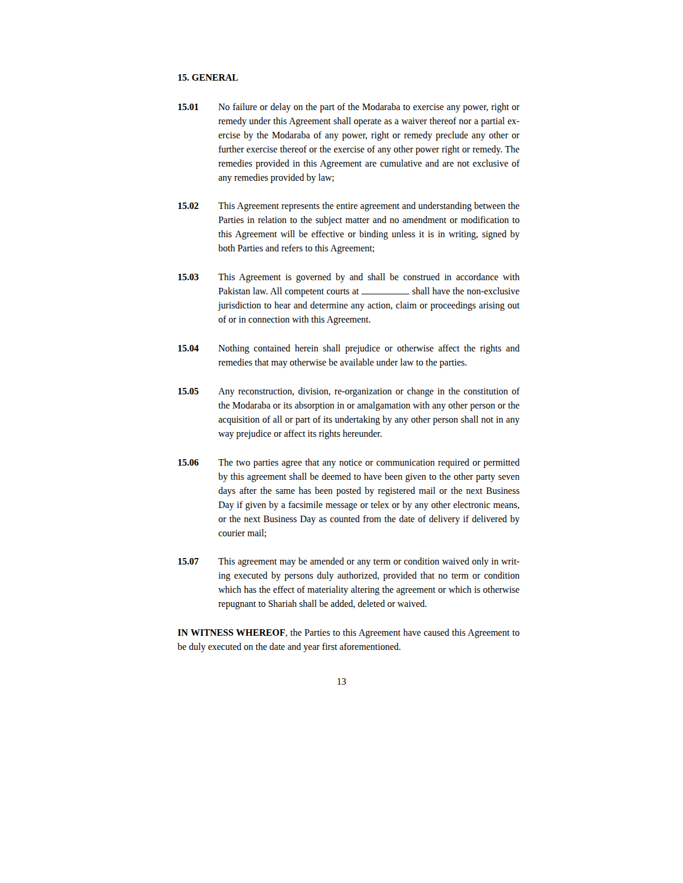15. GENERAL
15.01
No failure or delay on the part of the Modaraba to exercise any power, right or remedy under this Agreement shall operate as a waiver thereof nor a partial exercise by the Modaraba of any power, right or remedy preclude any other or further exercise thereof or the exercise of any other power right or remedy. The remedies provided in this Agreement are cumulative and are not exclusive of any remedies provided by law;
15.02
This Agreement represents the entire agreement and understanding between the Parties in relation to the subject matter and no amendment or modification to this Agreement will be effective or binding unless it is in writing, signed by both Parties and refers to this Agreement;
15.03
This Agreement is governed by and shall be construed in accordance with Pakistan law. All competent courts at shall have the non-exclusive jurisdiction to hear and determine any action, claim or proceedings arising out of or in connection with this Agreement.
15.04
Nothing contained herein shall prejudice or otherwise affect the rights and remedies that may otherwise be available under law to the parties.
15.05
Any reconstruction, division, re-organization or change in the constitution of the Modaraba or its absorption in or amalgamation with any other person or the acquisition of all or part of its undertaking by any other person shall not in any way prejudice or affect its rights hereunder.
15.06
The two parties agree that any notice or communication required or permitted by this agreement shall be deemed to have been given to the other party seven days after the same has been posted by registered mail or the next Business Day if given by a facsimile message or telex or by any other electronic means, or the next Business Day as counted from the date of delivery if delivered by courier mail;
15.07
This agreement may be amended or any term or condition waived only in writing executed by persons duly authorized, provided that no term or condition which has the effect of materiality altering the agreement or which is otherwise repugnant to Shariah shall be added, deleted or waived.
IN WITNESS WHEREOF, the Parties to this Agreement have caused this Agreement to be duly executed on the date and year first aforementioned.
13